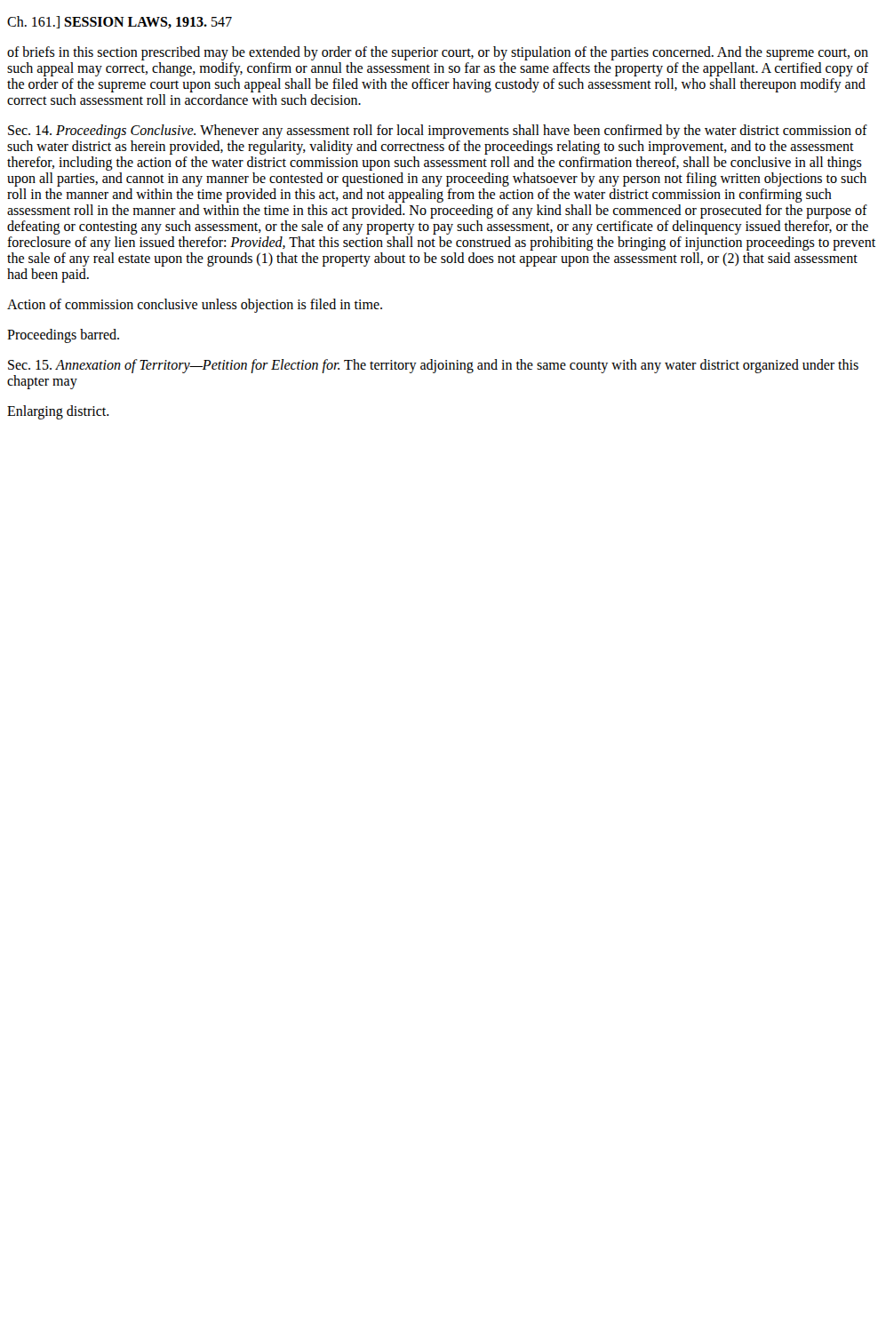Ch. 161.] SESSION LAWS, 1913. 547
of briefs in this section prescribed may be extended by order of the superior court, or by stipulation of the parties concerned. And the supreme court, on such appeal may correct, change, modify, confirm or annul the assessment in so far as the same affects the property of the appellant. A certified copy of the order of the supreme court upon such appeal shall be filed with the officer having custody of such assessment roll, who shall thereupon modify and correct such assessment roll in accordance with such decision.
Sec. 14. Proceedings Conclusive. Whenever any assessment roll for local improvements shall have been confirmed by the water district commission of such water district as herein provided, the regularity, validity and correctness of the proceedings relating to such improvement, and to the assessment therefor, including the action of the water district commission upon such assessment roll and the confirmation thereof, shall be conclusive in all things upon all parties, and cannot in any manner be contested or questioned in any proceeding whatsoever by any person not filing written objections to such roll in the manner and within the time provided in this act, and not appealing from the action of the water district commission in confirming such assessment roll in the manner and within the time in this act provided. No proceeding of any kind shall be commenced or prosecuted for the purpose of defeating or contesting any such assessment, or the sale of any property to pay such assessment, or any certificate of delinquency issued therefor, or the foreclosure of any lien issued therefor: Provided, That this section shall not be construed as prohibiting the bringing of injunction proceedings to prevent the sale of any real estate upon the grounds (1) that the property about to be sold does not appear upon the assessment roll, or (2) that said assessment had been paid.
Action of commission conclusive unless objection is filed in time.
Proceedings barred.
Sec. 15. Annexation of Territory—Petition for Election for. The territory adjoining and in the same county with any water district organized under this chapter may
Enlarging district.